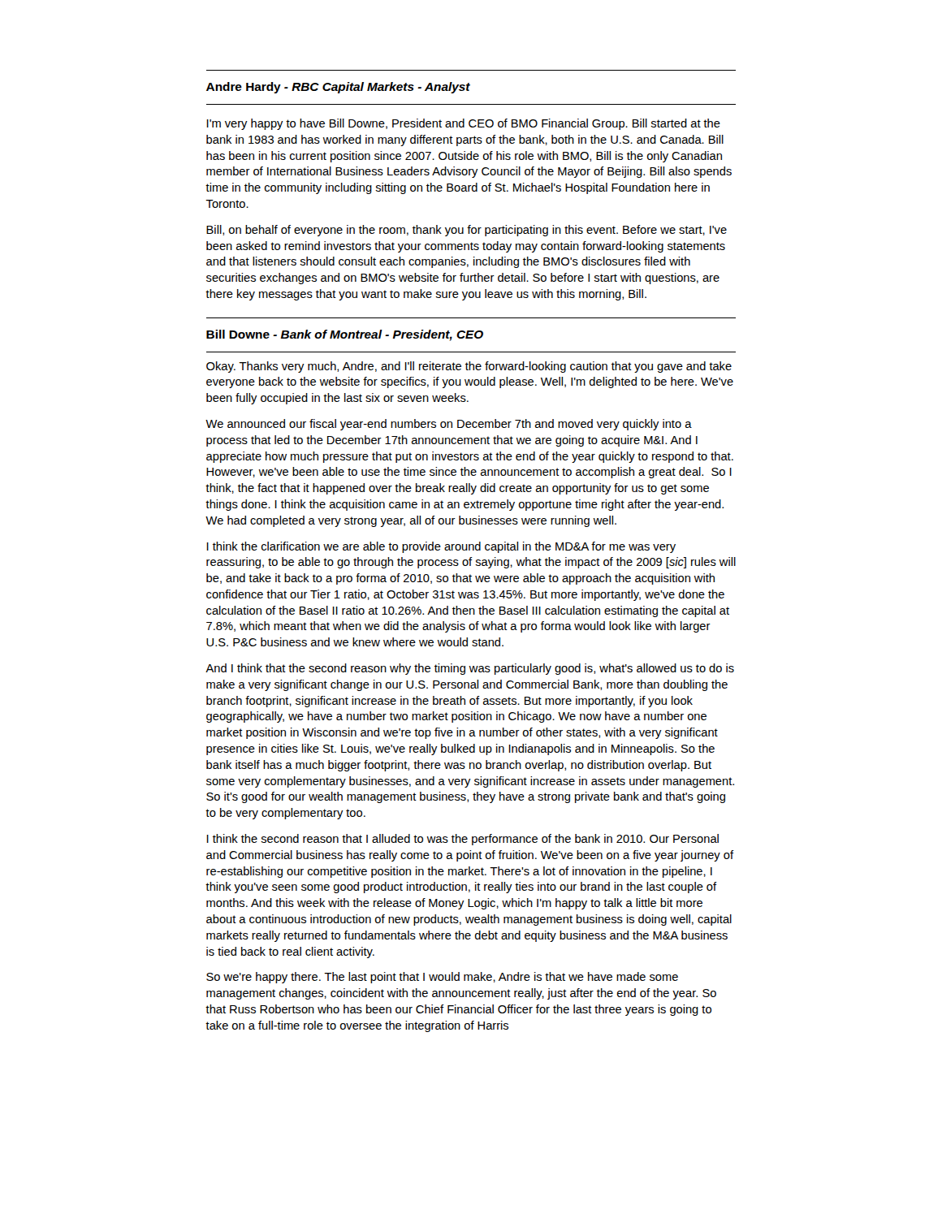Andre Hardy - RBC Capital Markets - Analyst
I'm very happy to have Bill Downe, President and CEO of BMO Financial Group. Bill started at the bank in 1983 and has worked in many different parts of the bank, both in the U.S. and Canada. Bill has been in his current position since 2007. Outside of his role with BMO, Bill is the only Canadian member of International Business Leaders Advisory Council of the Mayor of Beijing. Bill also spends time in the community including sitting on the Board of St. Michael's Hospital Foundation here in Toronto.
Bill, on behalf of everyone in the room, thank you for participating in this event. Before we start, I've been asked to remind investors that your comments today may contain forward-looking statements and that listeners should consult each companies, including the BMO's disclosures filed with securities exchanges and on BMO's website for further detail. So before I start with questions, are there key messages that you want to make sure you leave us with this morning, Bill.
Bill Downe - Bank of Montreal - President, CEO
Okay. Thanks very much, Andre, and I'll reiterate the forward-looking caution that you gave and take everyone back to the website for specifics, if you would please. Well, I'm delighted to be here. We've been fully occupied in the last six or seven weeks.
We announced our fiscal year-end numbers on December 7th and moved very quickly into a process that led to the December 17th announcement that we are going to acquire M&I. And I appreciate how much pressure that put on investors at the end of the year quickly to respond to that. However, we've been able to use the time since the announcement to accomplish a great deal. So I think, the fact that it happened over the break really did create an opportunity for us to get some things done. I think the acquisition came in at an extremely opportune time right after the year-end. We had completed a very strong year, all of our businesses were running well.
I think the clarification we are able to provide around capital in the MD&A for me was very reassuring, to be able to go through the process of saying, what the impact of the 2009 [sic] rules will be, and take it back to a pro forma of 2010, so that we were able to approach the acquisition with confidence that our Tier 1 ratio, at October 31st was 13.45%. But more importantly, we've done the calculation of the Basel II ratio at 10.26%. And then the Basel III calculation estimating the capital at 7.8%, which meant that when we did the analysis of what a pro forma would look like with larger U.S. P&C business and we knew where we would stand.
And I think that the second reason why the timing was particularly good is, what's allowed us to do is make a very significant change in our U.S. Personal and Commercial Bank, more than doubling the branch footprint, significant increase in the breath of assets. But more importantly, if you look geographically, we have a number two market position in Chicago. We now have a number one market position in Wisconsin and we're top five in a number of other states, with a very significant presence in cities like St. Louis, we've really bulked up in Indianapolis and in Minneapolis. So the bank itself has a much bigger footprint, there was no branch overlap, no distribution overlap. But some very complementary businesses, and a very significant increase in assets under management. So it's good for our wealth management business, they have a strong private bank and that's going to be very complementary too.
I think the second reason that I alluded to was the performance of the bank in 2010. Our Personal and Commercial business has really come to a point of fruition. We've been on a five year journey of re-establishing our competitive position in the market. There's a lot of innovation in the pipeline, I think you've seen some good product introduction, it really ties into our brand in the last couple of months. And this week with the release of Money Logic, which I'm happy to talk a little bit more about a continuous introduction of new products, wealth management business is doing well, capital markets really returned to fundamentals where the debt and equity business and the M&A business is tied back to real client activity.
So we're happy there. The last point that I would make, Andre is that we have made some management changes, coincident with the announcement really, just after the end of the year. So that Russ Robertson who has been our Chief Financial Officer for the last three years is going to take on a full-time role to oversee the integration of Harris